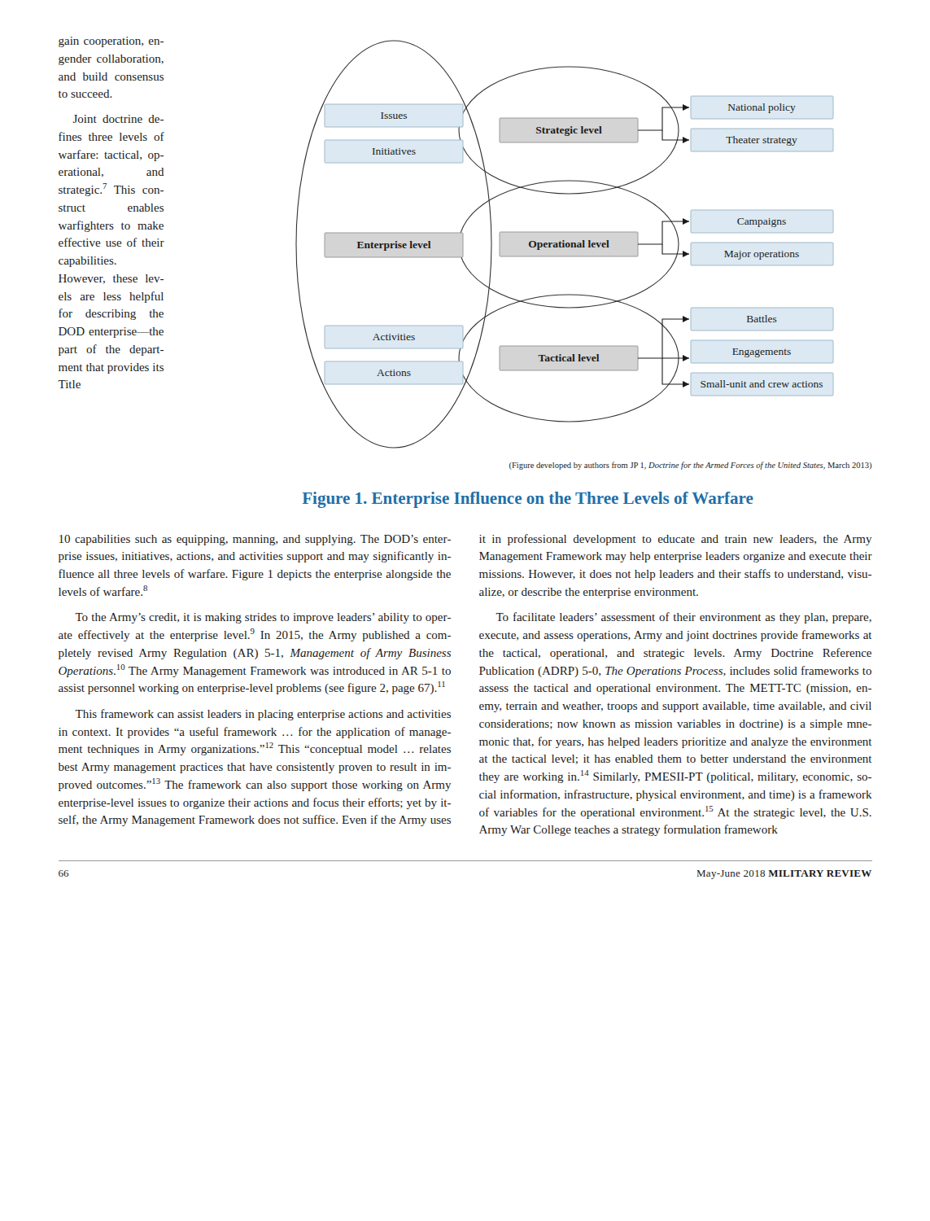gain cooperation, engender collaboration, and build consensus to succeed.
Joint doctrine defines three levels of warfare: tactical, operational, and strategic.7 This construct enables warfighters to make effective use of their capabilities. However, these levels are less helpful for describing the DOD enterprise—the part of the department that provides its Title
Issues Initiatives Enterprise level Activities Actions Strategic level Operational level Tactical level National policy Theater strategy Campaigns Major operations Battles Engagements Small-unit and crew actions
(Figure developed by authors from JP 1, Doctrine for the Armed Forces of the United States, March 2013)
Figure 1. Enterprise Influence on the Three Levels of Warfare
10 capabilities such as equipping, manning, and supplying. The DOD’s enterprise issues, initiatives, actions, and activities support and may significantly influence all three levels of warfare. Figure 1 depicts the enterprise alongside the levels of warfare.8
To the Army’s credit, it is making strides to improve leaders’ ability to operate effectively at the enterprise level.9 In 2015, the Army published a completely revised Army Regulation (AR) 5-1, Management of Army Business Operations.10 The Army Management Framework was introduced in AR 5-1 to assist personnel working on enterprise-level problems (see figure 2, page 67).11
This framework can assist leaders in placing enterprise actions and activities in context. It provides “a useful framework … for the application of management techniques in Army organizations.”12 This “conceptual model … relates best Army management practices that have consistently proven to result in improved outcomes.”13 The framework can also support those working on Army enterprise-level issues to organize their actions and focus their efforts; yet by itself, the Army Management Framework does not suffice. Even if the Army uses it in professional development to educate and train new leaders, the Army Management Framework may help enterprise leaders organize and execute their missions. However, it does not help leaders and their staffs to understand, visualize, or describe the enterprise environment.
To facilitate leaders’ assessment of their environment as they plan, prepare, execute, and assess operations, Army and joint doctrines provide frameworks at the tactical, operational, and strategic levels. Army Doctrine Reference Publication (ADRP) 5-0, The Operations Process, includes solid frameworks to assess the tactical and operational environment. The METT-TC (mission, enemy, terrain and weather, troops and support available, time available, and civil considerations; now known as mission variables in doctrine) is a simple mnemonic that, for years, has helped leaders prioritize and analyze the environment at the tactical level; it has enabled them to better understand the environment they are working in.14 Similarly, PMESII-PT (political, military, economic, social information, infrastructure, physical environment, and time) is a framework of variables for the operational environment.15 At the strategic level, the U.S. Army War College teaches a strategy formulation framework
66
May-June 2018 MILITARY REVIEW